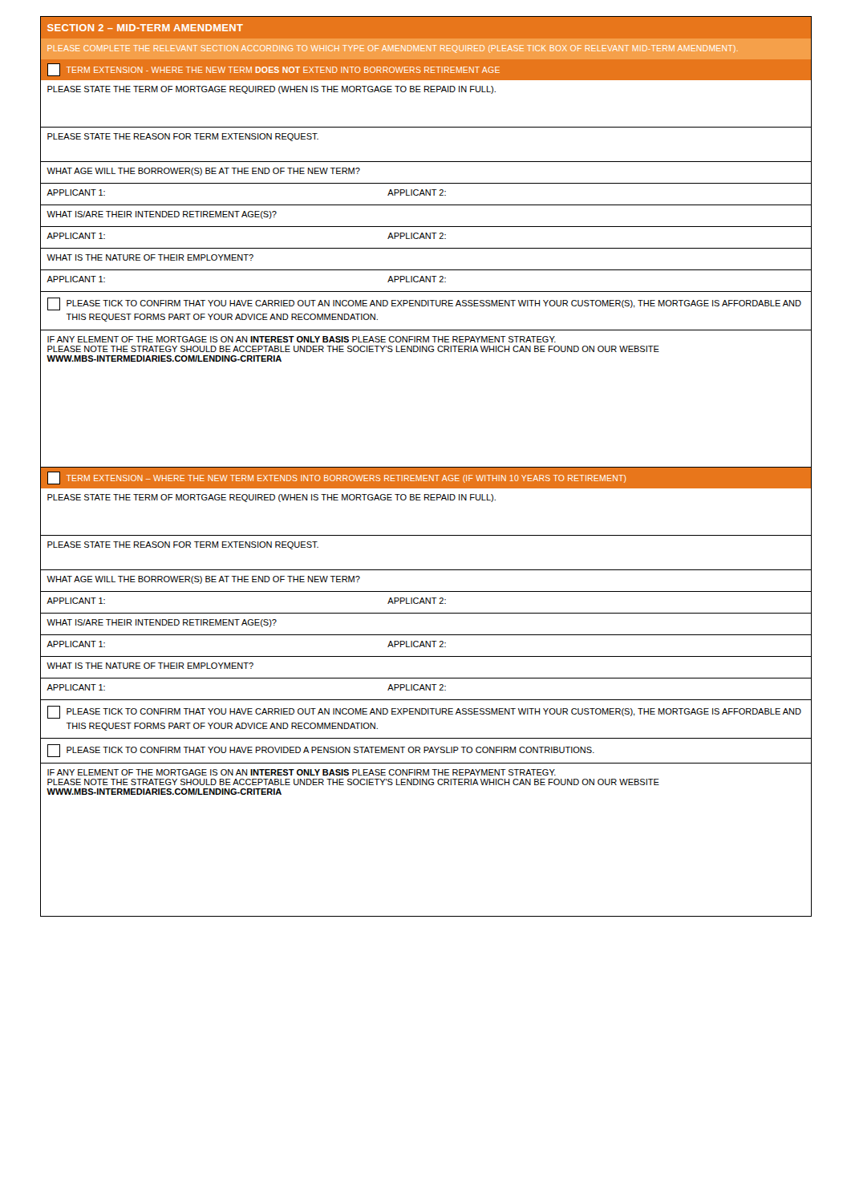SECTION 2 – MID-TERM AMENDMENT
PLEASE COMPLETE THE RELEVANT SECTION ACCORDING TO WHICH TYPE OF AMENDMENT REQUIRED (PLEASE TICK BOX OF RELEVANT MID-TERM AMENDMENT).
TERM EXTENSION - WHERE THE NEW TERM DOES NOT EXTEND INTO BORROWERS RETIREMENT AGE
PLEASE STATE THE TERM OF MORTGAGE REQUIRED (WHEN IS THE MORTGAGE TO BE REPAID IN FULL).
PLEASE STATE THE REASON FOR TERM EXTENSION REQUEST.
WHAT AGE WILL THE BORROWER(S) BE AT THE END OF THE NEW TERM?
APPLICANT 1: APPLICANT 2:
WHAT IS/ARE THEIR INTENDED RETIREMENT AGE(S)?
APPLICANT 1: APPLICANT 2:
WHAT IS THE NATURE OF THEIR EMPLOYMENT?
APPLICANT 1: APPLICANT 2:
PLEASE TICK TO CONFIRM THAT YOU HAVE CARRIED OUT AN INCOME AND EXPENDITURE ASSESSMENT WITH YOUR CUSTOMER(S), THE MORTGAGE IS AFFORDABLE AND THIS REQUEST FORMS PART OF YOUR ADVICE AND RECOMMENDATION.
IF ANY ELEMENT OF THE MORTGAGE IS ON AN INTEREST ONLY BASIS PLEASE CONFIRM THE REPAYMENT STRATEGY.
PLEASE NOTE THE STRATEGY SHOULD BE ACCEPTABLE UNDER THE SOCIETY'S LENDING CRITERIA WHICH CAN BE FOUND ON OUR WEBSITE
WWW.MBS-INTERMEDIARIES.COM/LENDING-CRITERIA
TERM EXTENSION – WHERE THE NEW TERM EXTENDS INTO BORROWERS RETIREMENT AGE (IF WITHIN 10 YEARS TO RETIREMENT)
PLEASE STATE THE TERM OF MORTGAGE REQUIRED (WHEN IS THE MORTGAGE TO BE REPAID IN FULL).
PLEASE STATE THE REASON FOR TERM EXTENSION REQUEST.
WHAT AGE WILL THE BORROWER(S) BE AT THE END OF THE NEW TERM?
APPLICANT 1: APPLICANT 2:
WHAT IS/ARE THEIR INTENDED RETIREMENT AGE(S)?
APPLICANT 1: APPLICANT 2:
WHAT IS THE NATURE OF THEIR EMPLOYMENT?
APPLICANT 1: APPLICANT 2:
PLEASE TICK TO CONFIRM THAT YOU HAVE CARRIED OUT AN INCOME AND EXPENDITURE ASSESSMENT WITH YOUR CUSTOMER(S), THE MORTGAGE IS AFFORDABLE AND THIS REQUEST FORMS PART OF YOUR ADVICE AND RECOMMENDATION.
PLEASE TICK TO CONFIRM THAT YOU HAVE PROVIDED A PENSION STATEMENT OR PAYSLIP TO CONFIRM CONTRIBUTIONS.
IF ANY ELEMENT OF THE MORTGAGE IS ON AN INTEREST ONLY BASIS PLEASE CONFIRM THE REPAYMENT STRATEGY.
PLEASE NOTE THE STRATEGY SHOULD BE ACCEPTABLE UNDER THE SOCIETY'S LENDING CRITERIA WHICH CAN BE FOUND ON OUR WEBSITE
WWW.MBS-INTERMEDIARIES.COM/LENDING-CRITERIA